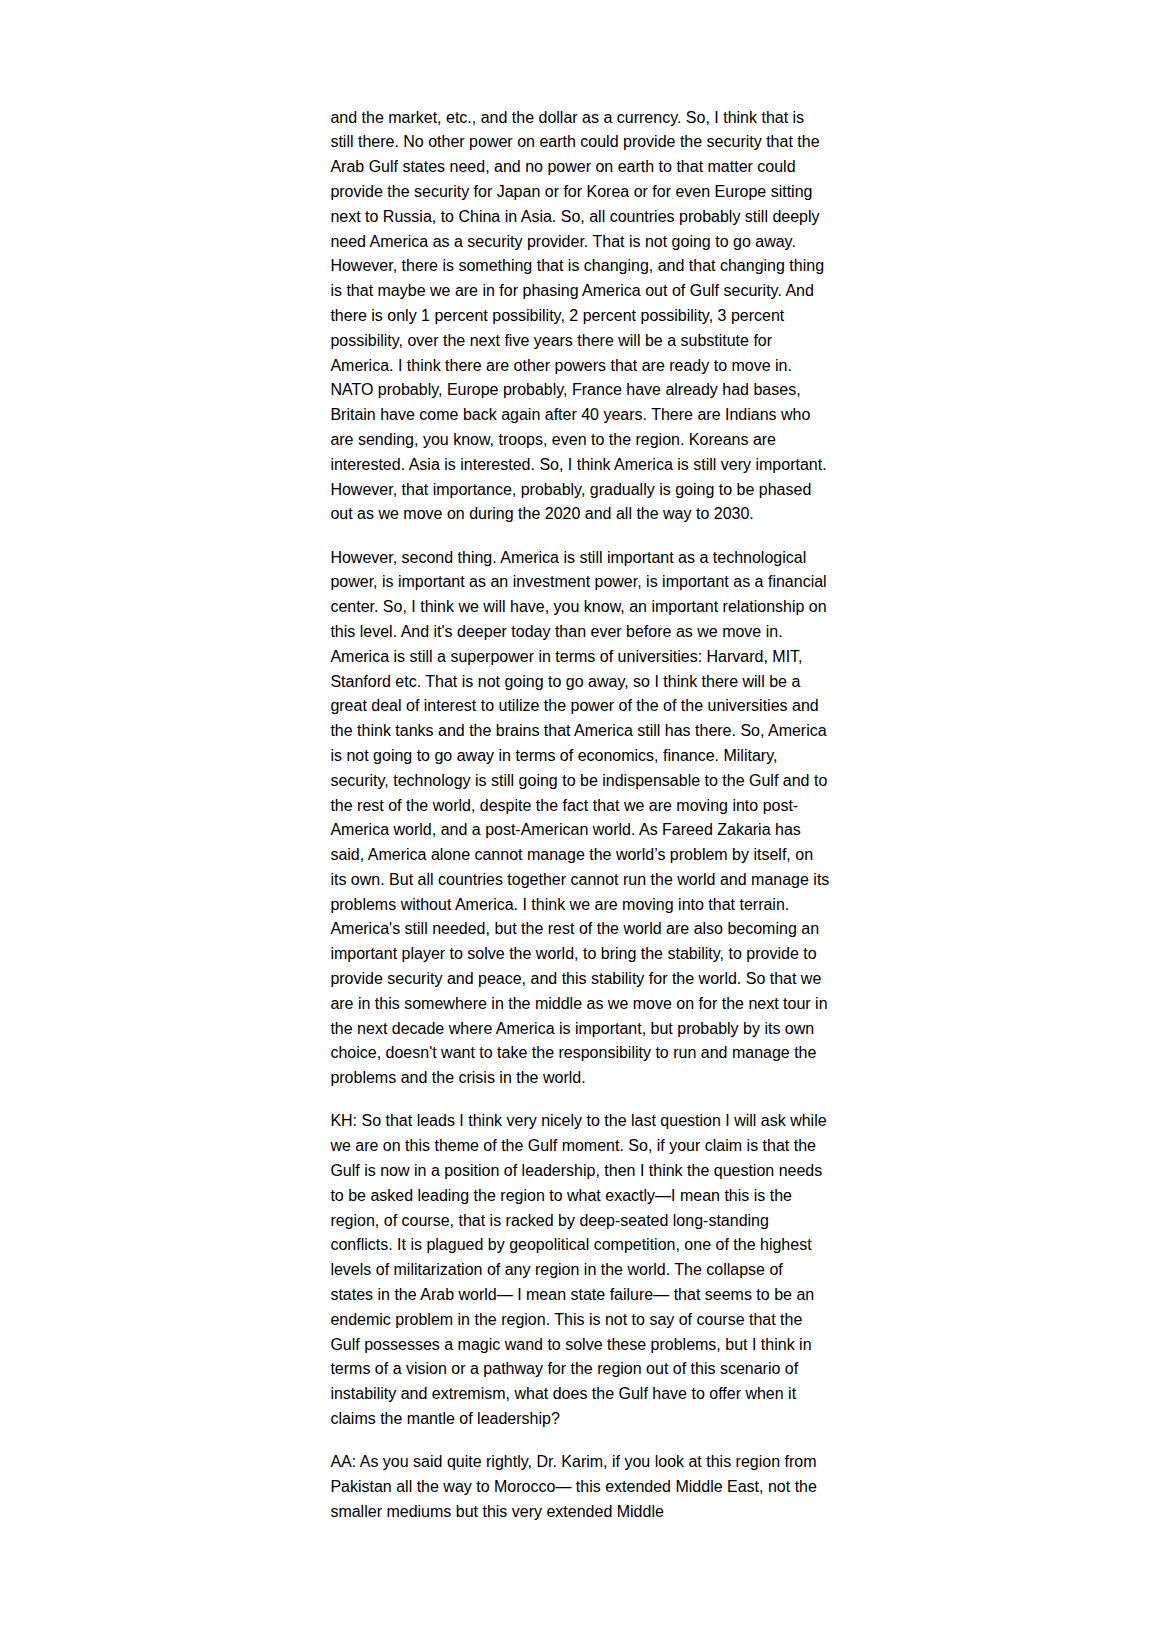and the market, etc., and the dollar as a currency. So, I think that is still there. No other power on earth could provide the security that the Arab Gulf states need, and no power on earth to that matter could provide the security for Japan or for Korea or for even Europe sitting next to Russia, to China in Asia. So, all countries probably still deeply need America as a security provider. That is not going to go away. However, there is something that is changing, and that changing thing is that maybe we are in for phasing America out of Gulf security. And there is only 1 percent possibility, 2 percent possibility, 3 percent possibility, over the next five years there will be a substitute for America. I think there are other powers that are ready to move in. NATO probably, Europe probably, France have already had bases, Britain have come back again after 40 years. There are Indians who are sending, you know, troops, even to the region. Koreans are interested. Asia is interested. So, I think America is still very important. However, that importance, probably, gradually is going to be phased out as we move on during the 2020 and all the way to 2030.
However, second thing. America is still important as a technological power, is important as an investment power, is important as a financial center. So, I think we will have, you know, an important relationship on this level. And it's deeper today than ever before as we move in. America is still a superpower in terms of universities: Harvard, MIT, Stanford etc. That is not going to go away, so I think there will be a great deal of interest to utilize the power of the of the universities and the think tanks and the brains that America still has there. So, America is not going to go away in terms of economics, finance. Military, security, technology is still going to be indispensable to the Gulf and to the rest of the world, despite the fact that we are moving into post-America world, and a post-American world. As Fareed Zakaria has said, America alone cannot manage the world’s problem by itself, on its own. But all countries together cannot run the world and manage its problems without America. I think we are moving into that terrain. America's still needed, but the rest of the world are also becoming an important player to solve the world, to bring the stability, to provide to provide security and peace, and this stability for the world. So that we are in this somewhere in the middle as we move on for the next tour in the next decade where America is important, but probably by its own choice, doesn't want to take the responsibility to run and manage the problems and the crisis in the world.
KH: So that leads I think very nicely to the last question I will ask while we are on this theme of the Gulf moment. So, if your claim is that the Gulf is now in a position of leadership, then I think the question needs to be asked leading the region to what exactly—I mean this is the region, of course, that is racked by deep-seated long-standing conflicts. It is plagued by geopolitical competition, one of the highest levels of militarization of any region in the world. The collapse of states in the Arab world— I mean state failure— that seems to be an endemic problem in the region. This is not to say of course that the Gulf possesses a magic wand to solve these problems, but I think in terms of a vision or a pathway for the region out of this scenario of instability and extremism, what does the Gulf have to offer when it claims the mantle of leadership?
AA: As you said quite rightly, Dr. Karim, if you look at this region from Pakistan all the way to Morocco— this extended Middle East, not the smaller mediums but this very extended Middle